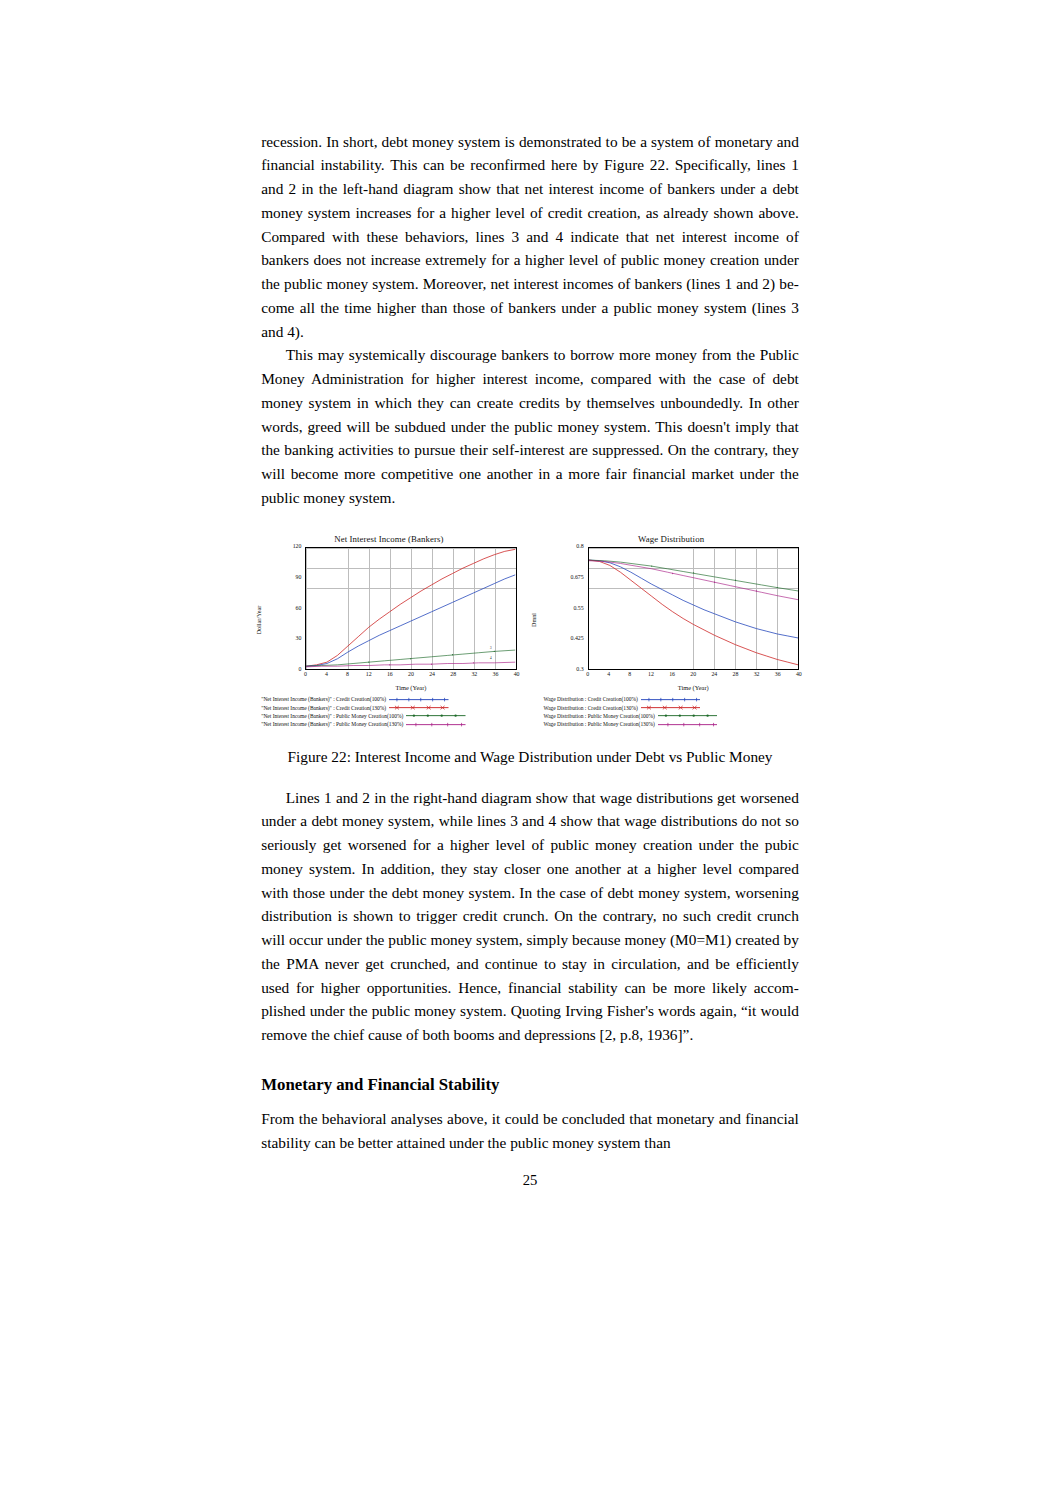recession. In short, debt money system is demonstrated to be a system of monetary and financial instability. This can be reconfirmed here by Figure 22. Specifically, lines 1 and 2 in the left-hand diagram show that net interest income of bankers under a debt money system increases for a higher level of credit creation, as already shown above. Compared with these behaviors, lines 3 and 4 indicate that net interest income of bankers does not increase extremely for a higher level of public money creation under the public money system. Moreover, net interest incomes of bankers (lines 1 and 2) become all the time higher than those of bankers under a public money system (lines 3 and 4).
This may systemically discourage bankers to borrow more money from the Public Money Administration for higher interest income, compared with the case of debt money system in which they can create credits by themselves unboundedly. In other words, greed will be subdued under the public money system. This doesn't imply that the banking activities to pursue their self-interest are suppressed. On the contrary, they will become more competitive one another in a more fair financial market under the public money system.
Net Interest Income (Bankers)
120 90 60 30 0
Dollar/Year
3 4
0 4 8 12 16 20 24 28 32 36 40
Time (Year)
"Net Interest Income (Bankers)" : Credit Creation(100%)
"Net Interest Income (Bankers)" : Credit Creation(130%)
"Net Interest Income (Bankers)" : Public Money Creation(100%)
"Net Interest Income (Bankers)" : Public Money Creation(130%)
Wage Distribution
0.8 0.675 0.55 0.425 0.3
Dmnl
0 4 8 12 16 20 24 28 32 36 40
Time (Year)
Wage Distribution : Credit Creation(100%)
Wage Distribution : Credit Creation(130%)
Wage Distribution : Public Money Creation(100%)
Wage Distribution : Public Money Creation(130%)
Figure 22: Interest Income and Wage Distribution under Debt vs Public Money
Lines 1 and 2 in the right-hand diagram show that wage distributions get worsened under a debt money system, while lines 3 and 4 show that wage distributions do not so seriously get worsened for a higher level of public money creation under the pubic money system. In addition, they stay closer one another at a higher level compared with those under the debt money system. In the case of debt money system, worsening distribution is shown to trigger credit crunch. On the contrary, no such credit crunch will occur under the public money system, simply because money (M0=M1) created by the PMA never get crunched, and continue to stay in circulation, and be efficiently used for higher opportunities. Hence, financial stability can be more likely accomplished under the public money system. Quoting Irving Fisher's words again, “it would remove the chief cause of both booms and depressions [2, p.8, 1936]”.
Monetary and Financial Stability
From the behavioral analyses above, it could be concluded that monetary and financial stability can be better attained under the public money system than
25